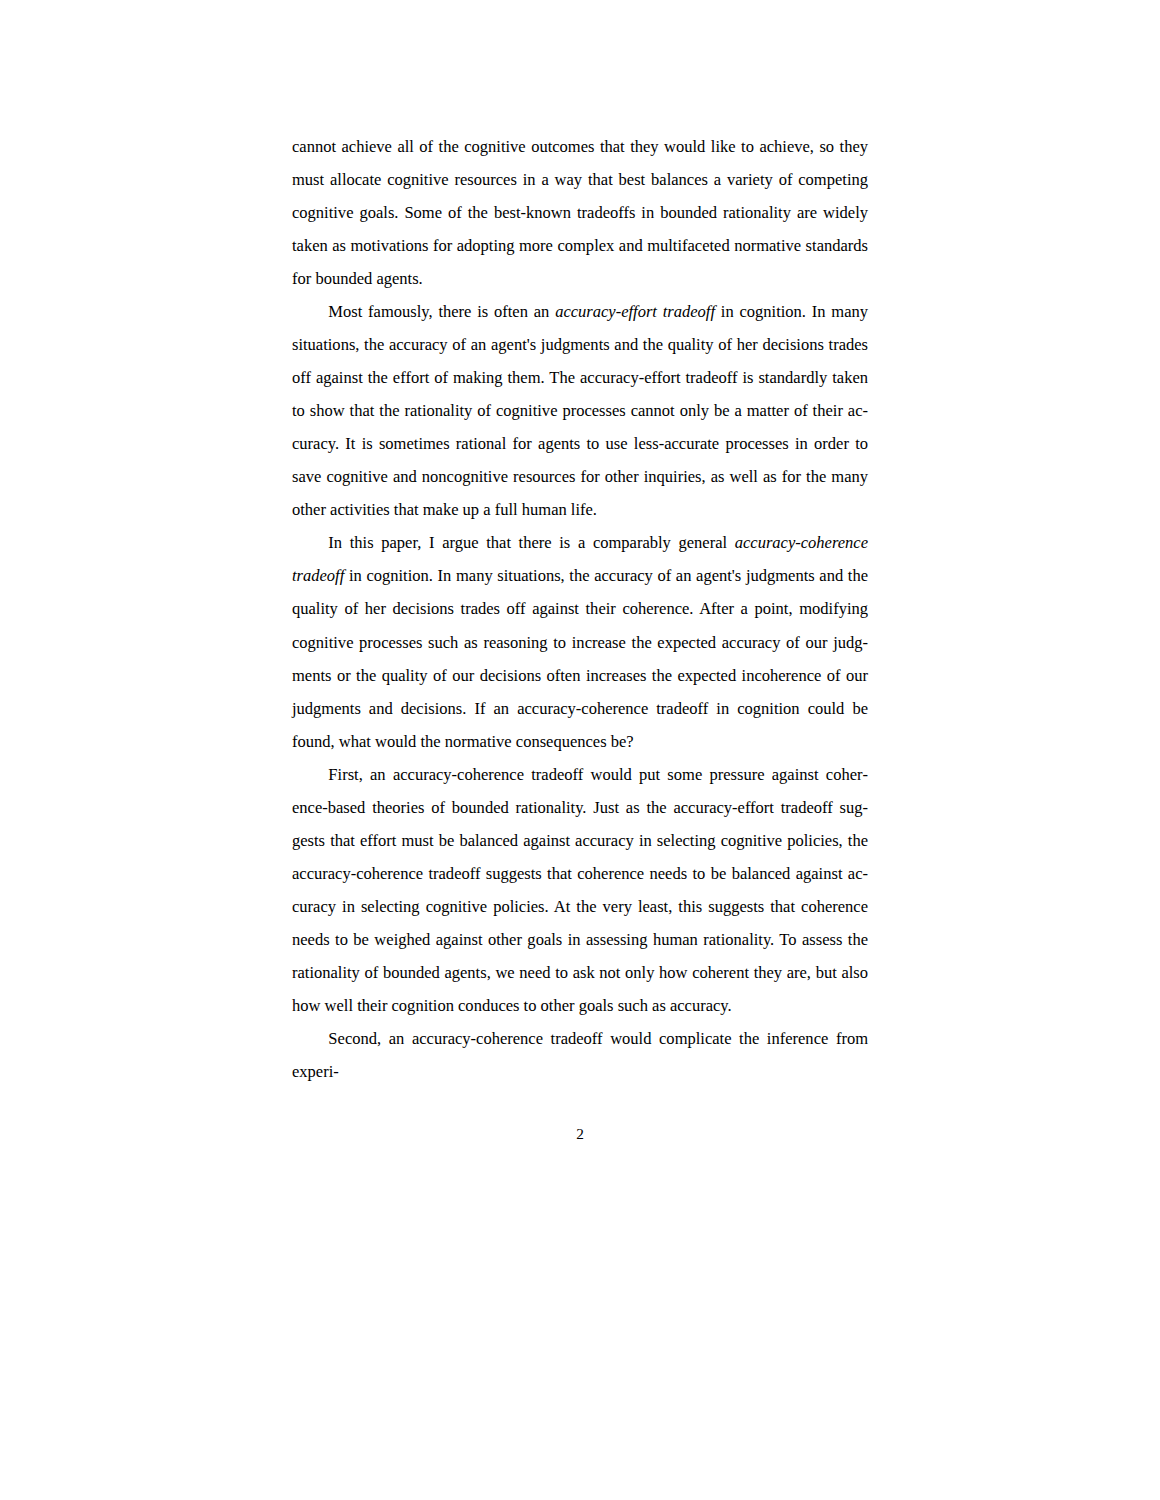cannot achieve all of the cognitive outcomes that they would like to achieve, so they must allocate cognitive resources in a way that best balances a variety of competing cognitive goals. Some of the best-known tradeoffs in bounded rationality are widely taken as motivations for adopting more complex and multifaceted normative standards for bounded agents.
Most famously, there is often an accuracy-effort tradeoff in cognition. In many situations, the accuracy of an agent's judgments and the quality of her decisions trades off against the effort of making them. The accuracy-effort tradeoff is standardly taken to show that the rationality of cognitive processes cannot only be a matter of their accuracy. It is sometimes rational for agents to use less-accurate processes in order to save cognitive and noncognitive resources for other inquiries, as well as for the many other activities that make up a full human life.
In this paper, I argue that there is a comparably general accuracy-coherence tradeoff in cognition. In many situations, the accuracy of an agent's judgments and the quality of her decisions trades off against their coherence. After a point, modifying cognitive processes such as reasoning to increase the expected accuracy of our judgments or the quality of our decisions often increases the expected incoherence of our judgments and decisions. If an accuracy-coherence tradeoff in cognition could be found, what would the normative consequences be?
First, an accuracy-coherence tradeoff would put some pressure against coherence-based theories of bounded rationality. Just as the accuracy-effort tradeoff suggests that effort must be balanced against accuracy in selecting cognitive policies, the accuracy-coherence tradeoff suggests that coherence needs to be balanced against accuracy in selecting cognitive policies. At the very least, this suggests that coherence needs to be weighed against other goals in assessing human rationality. To assess the rationality of bounded agents, we need to ask not only how coherent they are, but also how well their cognition conduces to other goals such as accuracy.
Second, an accuracy-coherence tradeoff would complicate the inference from experi-
2